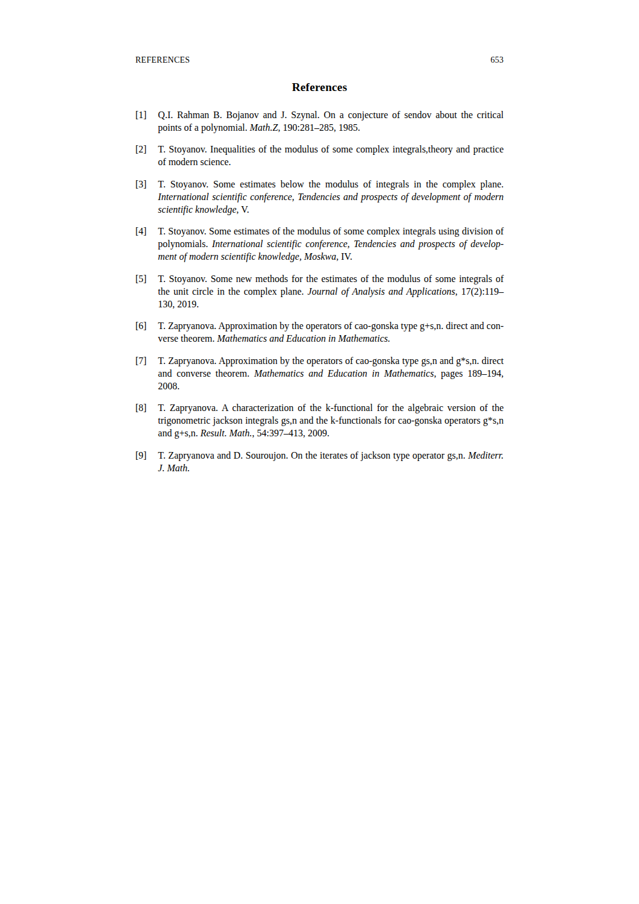References 653
References
[1] Q.I. Rahman B. Bojanov and J. Szynal. On a conjecture of sendov about the critical points of a polynomial. Math.Z, 190:281–285, 1985.
[2] T. Stoyanov. Inequalities of the modulus of some complex integrals,theory and practice of modern science.
[3] T. Stoyanov. Some estimates below the modulus of integrals in the complex plane. International scientific conference, Tendencies and prospects of development of modern scientific knowledge, V.
[4] T. Stoyanov. Some estimates of the modulus of some complex integrals using division of polynomials. International scientific conference, Tendencies and prospects of development of modern scientific knowledge, Moskwa, IV.
[5] T. Stoyanov. Some new methods for the estimates of the modulus of some integrals of the unit circle in the complex plane. Journal of Analysis and Applications, 17(2):119–130, 2019.
[6] T. Zapryanova. Approximation by the operators of cao-gonska type g+s,n. direct and converse theorem. Mathematics and Education in Mathematics.
[7] T. Zapryanova. Approximation by the operators of cao-gonska type gs,n and g*s,n. direct and converse theorem. Mathematics and Education in Mathematics, pages 189–194, 2008.
[8] T. Zapryanova. A characterization of the k-functional for the algebraic version of the trigonometric jackson integrals gs,n and the k-functionals for cao-gonska operators g*s,n and g+s,n. Result. Math., 54:397–413, 2009.
[9] T. Zapryanova and D. Souroujon. On the iterates of jackson type operator gs,n. Mediterr. J. Math.